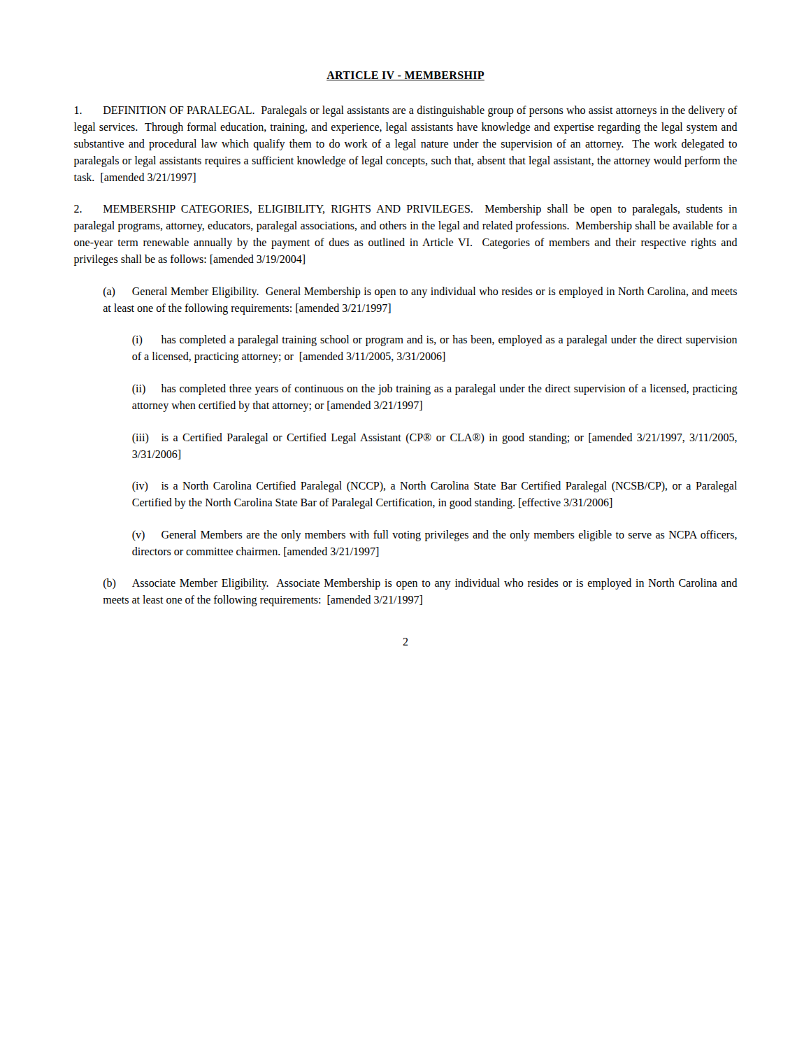ARTICLE IV - MEMBERSHIP
1. DEFINITION OF PARALEGAL. Paralegals or legal assistants are a distinguishable group of persons who assist attorneys in the delivery of legal services. Through formal education, training, and experience, legal assistants have knowledge and expertise regarding the legal system and substantive and procedural law which qualify them to do work of a legal nature under the supervision of an attorney. The work delegated to paralegals or legal assistants requires a sufficient knowledge of legal concepts, such that, absent that legal assistant, the attorney would perform the task. [amended 3/21/1997]
2. MEMBERSHIP CATEGORIES, ELIGIBILITY, RIGHTS AND PRIVILEGES. Membership shall be open to paralegals, students in paralegal programs, attorney, educators, paralegal associations, and others in the legal and related professions. Membership shall be available for a one-year term renewable annually by the payment of dues as outlined in Article VI. Categories of members and their respective rights and privileges shall be as follows: [amended 3/19/2004]
(a) General Member Eligibility. General Membership is open to any individual who resides or is employed in North Carolina, and meets at least one of the following requirements: [amended 3/21/1997]
(i) has completed a paralegal training school or program and is, or has been, employed as a paralegal under the direct supervision of a licensed, practicing attorney; or [amended 3/11/2005, 3/31/2006]
(ii) has completed three years of continuous on the job training as a paralegal under the direct supervision of a licensed, practicing attorney when certified by that attorney; or [amended 3/21/1997]
(iii) is a Certified Paralegal or Certified Legal Assistant (CP® or CLA®) in good standing; or [amended 3/21/1997, 3/11/2005, 3/31/2006]
(iv) is a North Carolina Certified Paralegal (NCCP), a North Carolina State Bar Certified Paralegal (NCSB/CP), or a Paralegal Certified by the North Carolina State Bar of Paralegal Certification, in good standing. [effective 3/31/2006]
(v) General Members are the only members with full voting privileges and the only members eligible to serve as NCPA officers, directors or committee chairmen. [amended 3/21/1997]
(b) Associate Member Eligibility. Associate Membership is open to any individual who resides or is employed in North Carolina and meets at least one of the following requirements: [amended 3/21/1997]
2